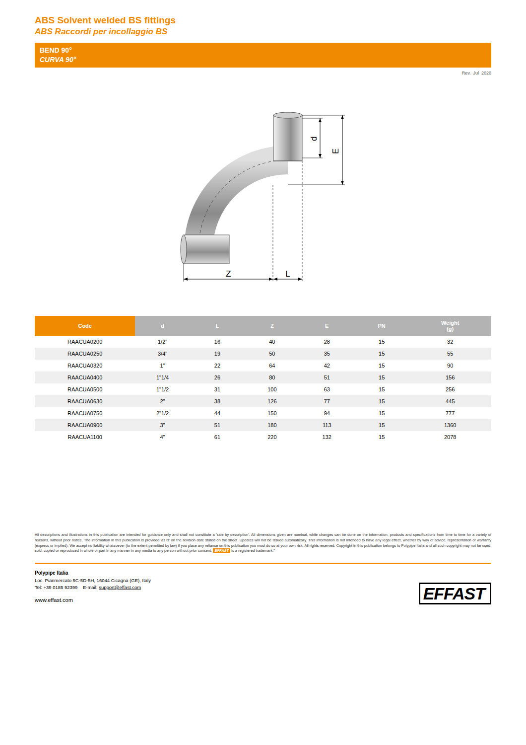ABS Solvent welded BS fittings
ABS Raccordi per incollaggio BS
BEND 90°
CURVA 90°
Rev. Jul 2020
d E Z L
| Code | d | L | Z | E | PN | Weight (g) |
| --- | --- | --- | --- | --- | --- | --- |
| RAACUA0200 | 1/2" | 16 | 40 | 28 | 15 | 32 |
| RAACUA0250 | 3/4" | 19 | 50 | 35 | 15 | 55 |
| RAACUA0320 | 1" | 22 | 64 | 42 | 15 | 90 |
| RAACUA0400 | 1"1/4 | 26 | 80 | 51 | 15 | 156 |
| RAACUA0500 | 1"1/2 | 31 | 100 | 63 | 15 | 256 |
| RAACUA0630 | 2" | 38 | 126 | 77 | 15 | 445 |
| RAACUA0750 | 2"1/2 | 44 | 150 | 94 | 15 | 777 |
| RAACUA0900 | 3" | 51 | 180 | 113 | 15 | 1360 |
| RAACUA1100 | 4" | 61 | 220 | 132 | 15 | 2078 |
All descriptions and illustrations in this publication are intended for guidance only and shall not constitute a 'sale by description'. All dimensions given are nominal, while changes can be done on the information, products and specifications from time to time for a variety of reasons, without prior notice. The information in this publication is provided 'as is' on the revision date stated on the sheet. Updates will not be issued automatically. This information is not intended to have any legal effect, whether by way of advice, representation or warranty (express or implied). We accept no liability whatsoever (to the extent permitted by law) if you place any reliance on this publication you must do so at your own risk. All rights reserved. Copyright in this publication belongs to Polypipe Italia and all such copyright may not be used, sold, copied or reproduced in whole or part in any manner in any media to any person without prior consent. EFFAST is a registered trademark."
Polypipe Italia
Loc. Pianmercato 5C-5D-5H, 16044 Cicagna (GE), Italy
Tel: +39 0185 92399 E-mail: support@effast.com
www.effast.com
EFFAST